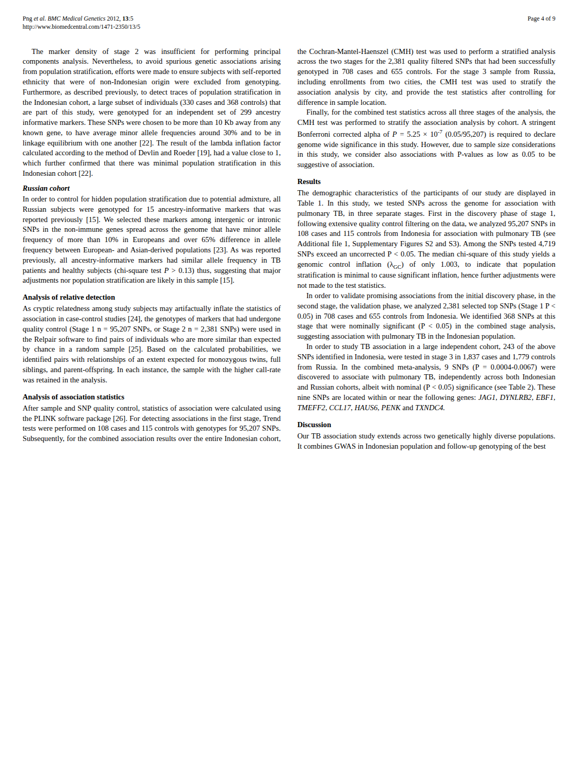Png et al. BMC Medical Genetics 2012, 13:5
http://www.biomedcentral.com/1471-2350/13/5
Page 4 of 9
The marker density of stage 2 was insufficient for performing principal components analysis. Nevertheless, to avoid spurious genetic associations arising from population stratification, efforts were made to ensure subjects with self-reported ethnicity that were of non-Indonesian origin were excluded from genotyping. Furthermore, as described previously, to detect traces of population stratification in the Indonesian cohort, a large subset of individuals (330 cases and 368 controls) that are part of this study, were genotyped for an independent set of 299 ancestry informative markers. These SNPs were chosen to be more than 10 Kb away from any known gene, to have average minor allele frequencies around 30% and to be in linkage equilibrium with one another [22]. The result of the lambda inflation factor calculated according to the method of Devlin and Roeder [19], had a value close to 1, which further confirmed that there was minimal population stratification in this Indonesian cohort [22].
Russian cohort
In order to control for hidden population stratification due to potential admixture, all Russian subjects were genotyped for 15 ancestry-informative markers that was reported previously [15]. We selected these markers among intergenic or intronic SNPs in the non-immune genes spread across the genome that have minor allele frequency of more than 10% in Europeans and over 65% difference in allele frequency between European- and Asian-derived populations [23]. As was reported previously, all ancestry-informative markers had similar allele frequency in TB patients and healthy subjects (chi-square test P > 0.13) thus, suggesting that major adjustments nor population stratification are likely in this sample [15].
Analysis of relative detection
As cryptic relatedness among study subjects may artifactually inflate the statistics of association in case-control studies [24], the genotypes of markers that had undergone quality control (Stage 1 n = 95,207 SNPs, or Stage 2 n = 2,381 SNPs) were used in the Relpair software to find pairs of individuals who are more similar than expected by chance in a random sample [25]. Based on the calculated probabilities, we identified pairs with relationships of an extent expected for monozygous twins, full siblings, and parent-offspring. In each instance, the sample with the higher call-rate was retained in the analysis.
Analysis of association statistics
After sample and SNP quality control, statistics of association were calculated using the PLINK software package [26]. For detecting associations in the first stage, Trend tests were performed on 108 cases and 115 controls with genotypes for 95,207 SNPs. Subsequently, for the combined association results over the entire Indonesian cohort, the Cochran-Mantel-Haenszel (CMH) test was used to perform a stratified analysis across the two stages for the 2,381 quality filtered SNPs that had been successfully genotyped in 708 cases and 655 controls. For the stage 3 sample from Russia, including enrollments from two cities, the CMH test was used to stratify the association analysis by city, and provide the test statistics after controlling for difference in sample location.
Finally, for the combined test statistics across all three stages of the analysis, the CMH test was performed to stratify the association analysis by cohort. A stringent Bonferroni corrected alpha of P = 5.25 × 10-7 (0.05/95,207) is required to declare genome wide significance in this study. However, due to sample size considerations in this study, we consider also associations with P-values as low as 0.05 to be suggestive of association.
Results
The demographic characteristics of the participants of our study are displayed in Table 1. In this study, we tested SNPs across the genome for association with pulmonary TB, in three separate stages. First in the discovery phase of stage 1, following extensive quality control filtering on the data, we analyzed 95,207 SNPs in 108 cases and 115 controls from Indonesia for association with pulmonary TB (see Additional file 1, Supplementary Figures S2 and S3). Among the SNPs tested 4,719 SNPs exceed an uncorrected P < 0.05. The median chi-square of this study yields a genomic control inflation (λGC) of only 1.003, to indicate that population stratification is minimal to cause significant inflation, hence further adjustments were not made to the test statistics.
In order to validate promising associations from the initial discovery phase, in the second stage, the validation phase, we analyzed 2,381 selected top SNPs (Stage 1 P < 0.05) in 708 cases and 655 controls from Indonesia. We identified 368 SNPs at this stage that were nominally significant (P < 0.05) in the combined stage analysis, suggesting association with pulmonary TB in the Indonesian population.
In order to study TB association in a large independent cohort, 243 of the above SNPs identified in Indonesia, were tested in stage 3 in 1,837 cases and 1,779 controls from Russia. In the combined meta-analysis, 9 SNPs (P = 0.0004-0.0067) were discovered to associate with pulmonary TB, independently across both Indonesian and Russian cohorts, albeit with nominal (P < 0.05) significance (see Table 2). These nine SNPs are located within or near the following genes: JAG1, DYNLRB2, EBF1, TMEFF2, CCL17, HAUS6, PENK and TXNDC4.
Discussion
Our TB association study extends across two genetically highly diverse populations. It combines GWAS in Indonesian population and follow-up genotyping of the best